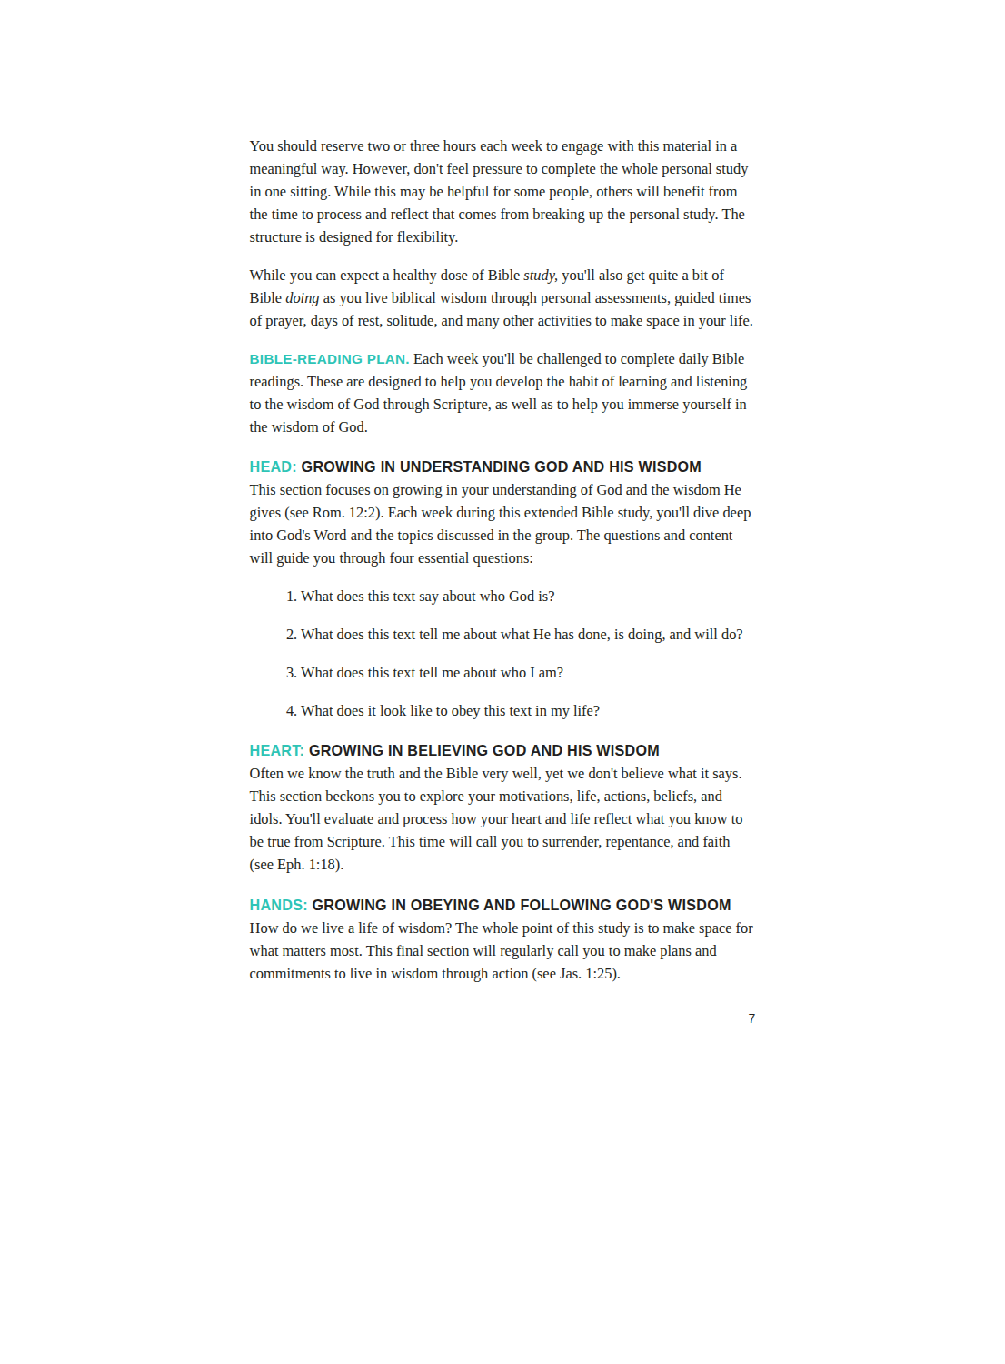You should reserve two or three hours each week to engage with this material in a meaningful way. However, don't feel pressure to complete the whole personal study in one sitting. While this may be helpful for some people, others will benefit from the time to process and reflect that comes from breaking up the personal study. The structure is designed for flexibility.
While you can expect a healthy dose of Bible study, you'll also get quite a bit of Bible doing as you live biblical wisdom through personal assessments, guided times of prayer, days of rest, solitude, and many other activities to make space in your life.
BIBLE-READING PLAN. Each week you'll be challenged to complete daily Bible readings. These are designed to help you develop the habit of learning and listening to the wisdom of God through Scripture, as well as to help you immerse yourself in the wisdom of God.
HEAD: GROWING IN UNDERSTANDING GOD AND HIS WISDOM
This section focuses on growing in your understanding of God and the wisdom He gives (see Rom. 12:2). Each week during this extended Bible study, you'll dive deep into God's Word and the topics discussed in the group. The questions and content will guide you through four essential questions:
1. What does this text say about who God is?
2. What does this text tell me about what He has done, is doing, and will do?
3. What does this text tell me about who I am?
4. What does it look like to obey this text in my life?
HEART: GROWING IN BELIEVING GOD AND HIS WISDOM
Often we know the truth and the Bible very well, yet we don't believe what it says. This section beckons you to explore your motivations, life, actions, beliefs, and idols. You'll evaluate and process how your heart and life reflect what you know to be true from Scripture. This time will call you to surrender, repentance, and faith (see Eph. 1:18).
HANDS: GROWING IN OBEYING AND FOLLOWING GOD'S WISDOM
How do we live a life of wisdom? The whole point of this study is to make space for what matters most. This final section will regularly call you to make plans and commitments to live in wisdom through action (see Jas. 1:25).
7